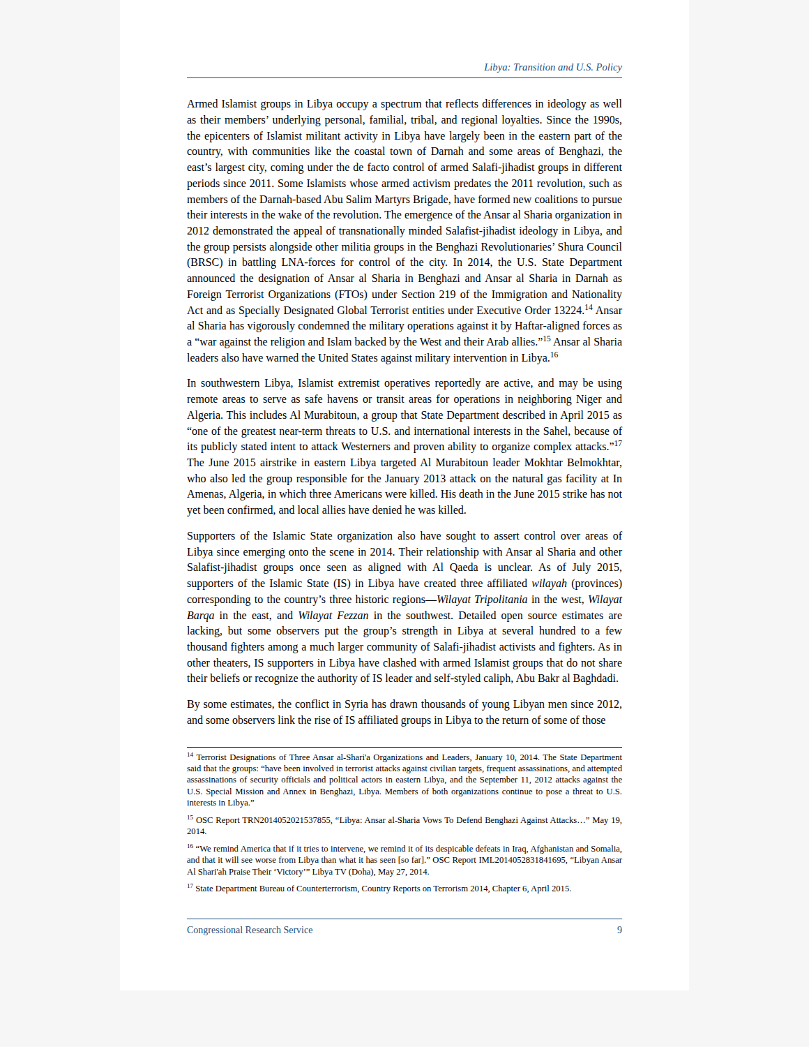Libya: Transition and U.S. Policy
Armed Islamist groups in Libya occupy a spectrum that reflects differences in ideology as well as their members’ underlying personal, familial, tribal, and regional loyalties. Since the 1990s, the epicenters of Islamist militant activity in Libya have largely been in the eastern part of the country, with communities like the coastal town of Darnah and some areas of Benghazi, the east’s largest city, coming under the de facto control of armed Salafi-jihadist groups in different periods since 2011. Some Islamists whose armed activism predates the 2011 revolution, such as members of the Darnah-based Abu Salim Martyrs Brigade, have formed new coalitions to pursue their interests in the wake of the revolution. The emergence of the Ansar al Sharia organization in 2012 demonstrated the appeal of transnationally minded Salafist-jihadist ideology in Libya, and the group persists alongside other militia groups in the Benghazi Revolutionaries’ Shura Council (BRSC) in battling LNA-forces for control of the city. In 2014, the U.S. State Department announced the designation of Ansar al Sharia in Benghazi and Ansar al Sharia in Darnah as Foreign Terrorist Organizations (FTOs) under Section 219 of the Immigration and Nationality Act and as Specially Designated Global Terrorist entities under Executive Order 13224.14 Ansar al Sharia has vigorously condemned the military operations against it by Haftar-aligned forces as a “war against the religion and Islam backed by the West and their Arab allies.”15 Ansar al Sharia leaders also have warned the United States against military intervention in Libya.16
In southwestern Libya, Islamist extremist operatives reportedly are active, and may be using remote areas to serve as safe havens or transit areas for operations in neighboring Niger and Algeria. This includes Al Murabitoun, a group that State Department described in April 2015 as “one of the greatest near-term threats to U.S. and international interests in the Sahel, because of its publicly stated intent to attack Westerners and proven ability to organize complex attacks.”17 The June 2015 airstrike in eastern Libya targeted Al Murabitoun leader Mokhtar Belmokhtar, who also led the group responsible for the January 2013 attack on the natural gas facility at In Amenas, Algeria, in which three Americans were killed. His death in the June 2015 strike has not yet been confirmed, and local allies have denied he was killed.
Supporters of the Islamic State organization also have sought to assert control over areas of Libya since emerging onto the scene in 2014. Their relationship with Ansar al Sharia and other Salafist-jihadist groups once seen as aligned with Al Qaeda is unclear. As of July 2015, supporters of the Islamic State (IS) in Libya have created three affiliated wilayah (provinces) corresponding to the country’s three historic regions—Wilayat Tripolitania in the west, Wilayat Barqa in the east, and Wilayat Fezzan in the southwest. Detailed open source estimates are lacking, but some observers put the group’s strength in Libya at several hundred to a few thousand fighters among a much larger community of Salafi-jihadist activists and fighters. As in other theaters, IS supporters in Libya have clashed with armed Islamist groups that do not share their beliefs or recognize the authority of IS leader and self-styled caliph, Abu Bakr al Baghdadi.
By some estimates, the conflict in Syria has drawn thousands of young Libyan men since 2012, and some observers link the rise of IS affiliated groups in Libya to the return of some of those
14 Terrorist Designations of Three Ansar al-Shari'a Organizations and Leaders, January 10, 2014. The State Department said that the groups: “have been involved in terrorist attacks against civilian targets, frequent assassinations, and attempted assassinations of security officials and political actors in eastern Libya, and the September 11, 2012 attacks against the U.S. Special Mission and Annex in Benghazi, Libya. Members of both organizations continue to pose a threat to U.S. interests in Libya.”
15 OSC Report TRN2014052021537855, “Libya: Ansar al-Sharia Vows To Defend Benghazi Against Attacks…” May 19, 2014.
16 “We remind America that if it tries to intervene, we remind it of its despicable defeats in Iraq, Afghanistan and Somalia, and that it will see worse from Libya than what it has seen [so far].” OSC Report IML2014052831841695, “Libyan Ansar Al Shari'ah Praise Their ‘Victory’” Libya TV (Doha), May 27, 2014.
17 State Department Bureau of Counterterrorism, Country Reports on Terrorism 2014, Chapter 6, April 2015.
Congressional Research Service 9